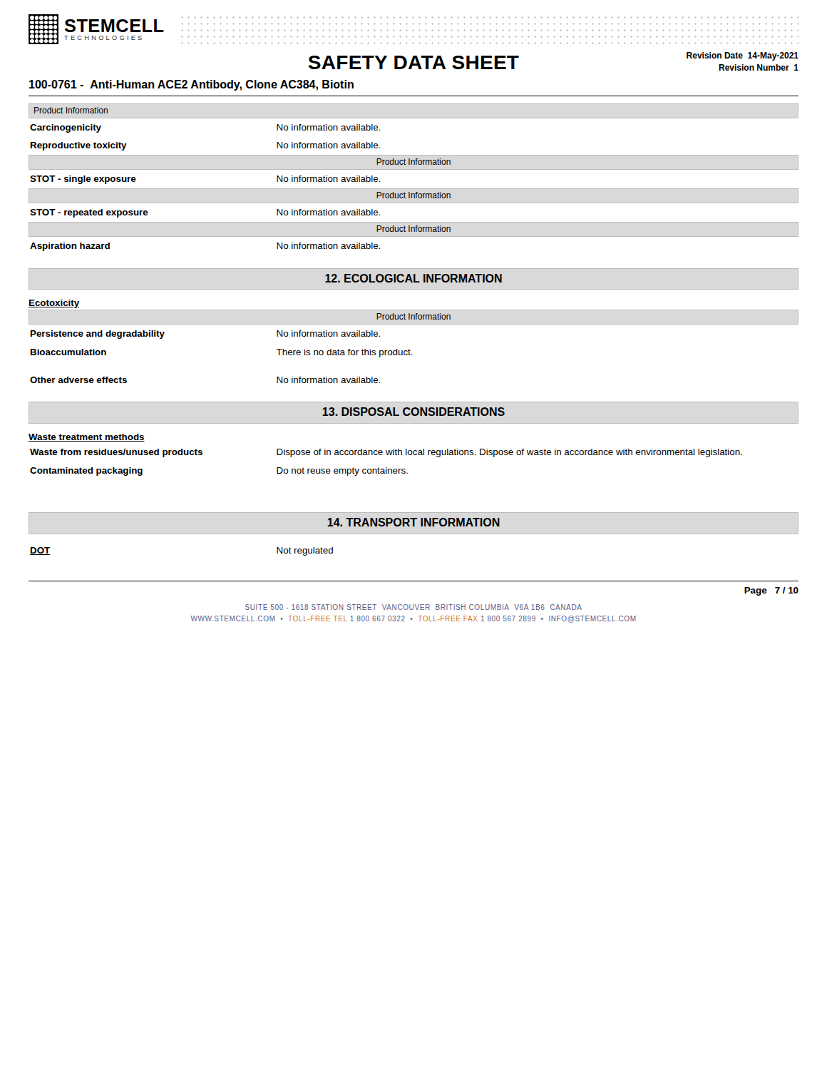STEMCELL
TECHNOLOGIES
SAFETY DATA SHEET
Revision Date 14-May-2021
Revision Number 1
100-0761 - Anti-Human ACE2 Antibody, Clone AC384, Biotin
Product Information
| Carcinogenicity | No information available. |
| Reproductive toxicity | No information available. |
Product Information
| STOT - single exposure | No information available. |
Product Information
| STOT - repeated exposure | No information available. |
Product Information
| Aspiration hazard | No information available. |
12. ECOLOGICAL INFORMATION
Ecotoxicity
Product Information
| Persistence and degradability | No information available. |
| Bioaccumulation | There is no data for this product. |
| Other adverse effects | No information available. |
13. DISPOSAL CONSIDERATIONS
Waste treatment methods
| Waste from residues/unused products | Dispose of in accordance with local regulations. Dispose of waste in accordance with environmental legislation. |
| Contaminated packaging | Do not reuse empty containers. |
14. TRANSPORT INFORMATION
| DOT | Not regulated |
Page 7 / 10
SUITE 500 - 1618 STATION STREET VANCOUVER BRITISH COLUMBIA V6A 1B6 CANADA
WWW.STEMCELL.COM • TOLL-FREE TEL 1 800 667 0322 • TOLL-FREE FAX 1 800 567 2899 • INFO@STEMCELL.COM